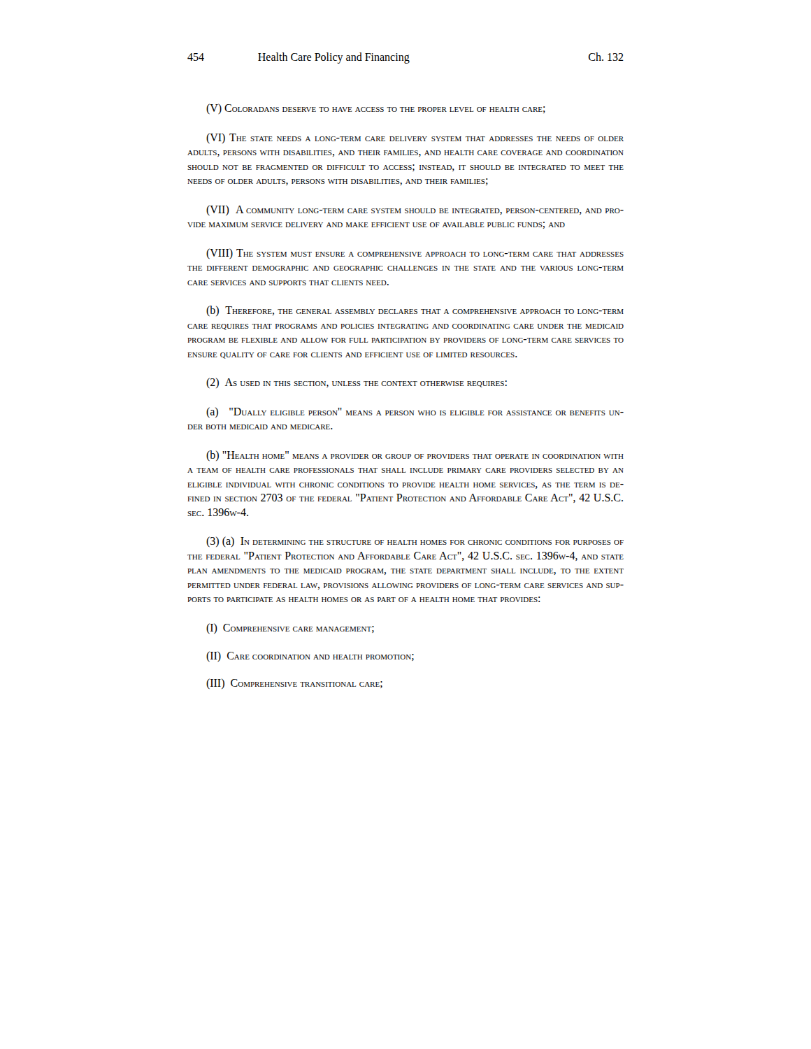454 Health Care Policy and Financing Ch. 132
(V) Coloradans deserve to have access to the proper level of health care;
(VI) The state needs a long-term care delivery system that addresses the needs of older adults, persons with disabilities, and their families, and health care coverage and coordination should not be fragmented or difficult to access; instead, it should be integrated to meet the needs of older adults, persons with disabilities, and their families;
(VII) A community long-term care system should be integrated, person-centered, and provide maximum service delivery and make efficient use of available public funds; and
(VIII) The system must ensure a comprehensive approach to long-term care that addresses the different demographic and geographic challenges in the state and the various long-term care services and supports that clients need.
(b) Therefore, the general assembly declares that a comprehensive approach to long-term care requires that programs and policies integrating and coordinating care under the medicaid program be flexible and allow for full participation by providers of long-term care services to ensure quality of care for clients and efficient use of limited resources.
(2) As used in this section, unless the context otherwise requires:
(a) "Dually eligible person" means a person who is eligible for assistance or benefits under both medicaid and medicare.
(b) "Health home" means a provider or group of providers that operate in coordination with a team of health care professionals that shall include primary care providers selected by an eligible individual with chronic conditions to provide health home services, as the term is defined in section 2703 of the federal "Patient Protection and Affordable Care Act", 42 U.S.C. sec. 1396w-4.
(3) (a) In determining the structure of health homes for chronic conditions for purposes of the federal "Patient Protection and Affordable Care Act", 42 U.S.C. sec. 1396w-4, and state plan amendments to the medicaid program, the state department shall include, to the extent permitted under federal law, provisions allowing providers of long-term care services and supports to participate as health homes or as part of a health home that provides:
(I) Comprehensive care management;
(II) Care coordination and health promotion;
(III) Comprehensive transitional care;